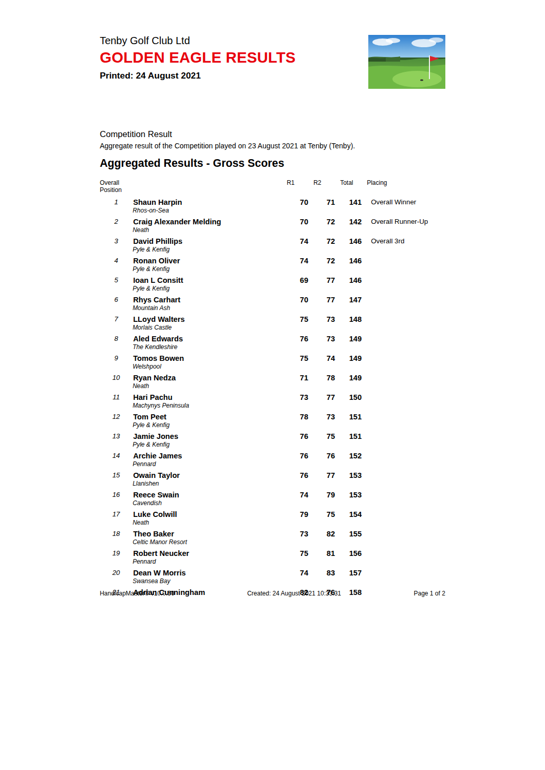Tenby Golf Club Ltd
GOLDEN EAGLE RESULTS
Printed: 24 August 2021
Competition Result
Aggregate result of the Competition played on 23 August 2021 at Tenby (Tenby).
Aggregated Results - Gross Scores
| Overall Position | | R1 | R2 | Total | Placing |
| --- | --- | --- | --- | --- | --- |
| 1 | Shaun Harpin | 70 | 71 | 141 | Overall Winner |
| | Rhos-on-Sea | |
| 2 | Craig Alexander Melding | 70 | 72 | 142 | Overall Runner-Up |
| | Neath | |
| 3 | David Phillips | 74 | 72 | 146 | Overall 3rd |
| | Pyle & Kenfig | |
| 4 | Ronan Oliver | 74 | 72 | 146 | |
| | Pyle & Kenfig | |
| 5 | Ioan L Consitt | 69 | 77 | 146 | |
| | Pyle & Kenfig | |
| 6 | Rhys Carhart | 70 | 77 | 147 | |
| | Mountain Ash | |
| 7 | LLoyd Walters | 75 | 73 | 148 | |
| | Morlais Castle | |
| 8 | Aled Edwards | 76 | 73 | 149 | |
| | The Kendleshire | |
| 9 | Tomos Bowen | 75 | 74 | 149 | |
| | Welshpool | |
| 10 | Ryan Nedza | 71 | 78 | 149 | |
| | Neath | |
| 11 | Hari Pachu | 73 | 77 | 150 | |
| | Machynys Peninsula | |
| 12 | Tom Peet | 78 | 73 | 151 | |
| | Pyle & Kenfig | |
| 13 | Jamie Jones | 76 | 75 | 151 | |
| | Pyle & Kenfig | |
| 14 | Archie James | 76 | 76 | 152 | |
| | Pennard | |
| 15 | Owain Taylor | 76 | 77 | 153 | |
| | Llanishen | |
| 16 | Reece Swain | 74 | 79 | 153 | |
| | Cavendish | |
| 17 | Luke Colwill | 79 | 75 | 154 | |
| | Neath | |
| 18 | Theo Baker | 73 | 82 | 155 | |
| | Celtic Manor Resort | |
| 19 | Robert Neucker | 75 | 81 | 156 | |
| | Pennard | |
| 20 | Dean W Morris | 74 | 83 | 157 | |
| | Swansea Bay | |
| 21 | Adrian Cunningham | 82 | 76 | 158 | |
HandicapMaster® v10.0.50
Created: 24 August 2021 10:33:31
Page 1 of 2